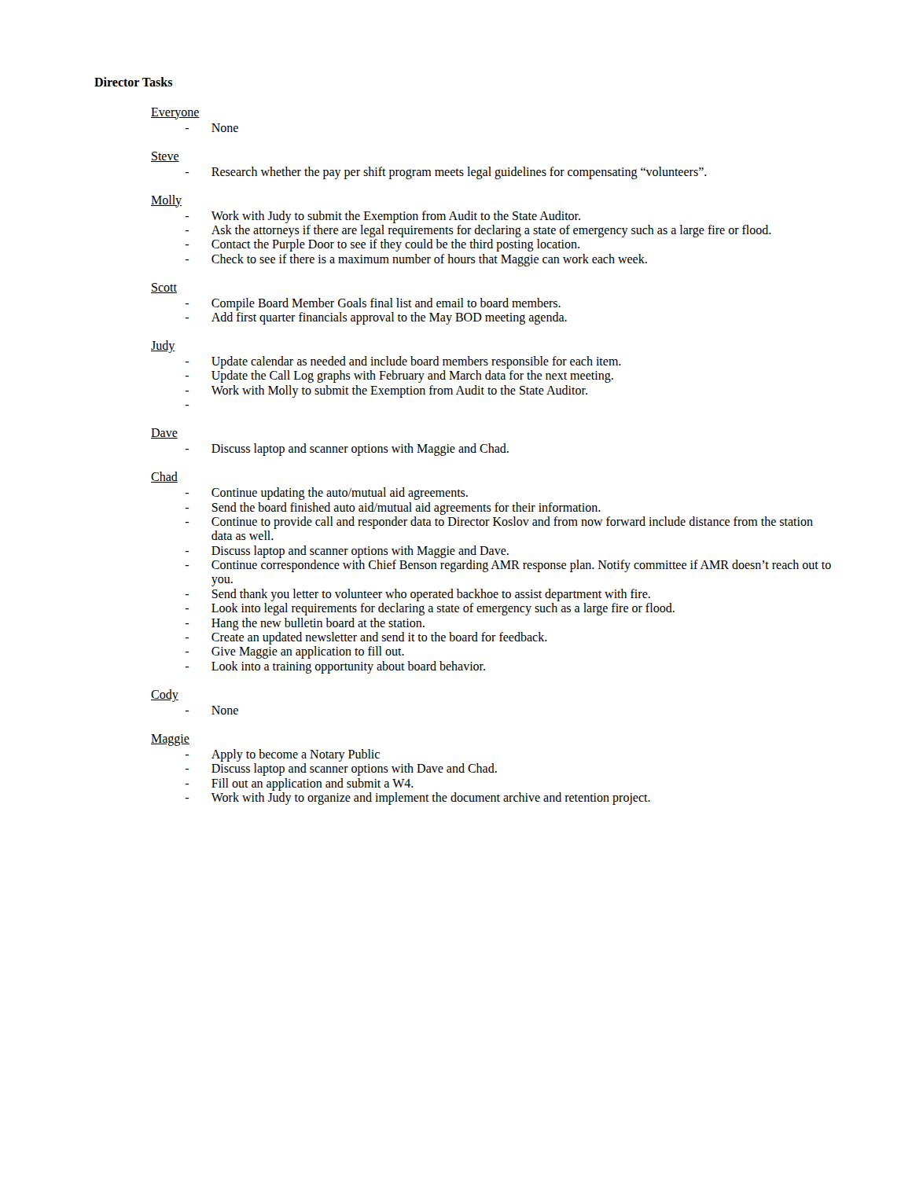Director Tasks
Everyone
None
Steve
Research whether the pay per shift program meets legal guidelines for compensating “volunteers”.
Molly
Work with Judy to submit the Exemption from Audit to the State Auditor.
Ask the attorneys if there are legal requirements for declaring a state of emergency such as a large fire or flood.
Contact the Purple Door to see if they could be the third posting location.
Check to see if there is a maximum number of hours that Maggie can work each week.
Scott
Compile Board Member Goals final list and email to board members.
Add first quarter financials approval to the May BOD meeting agenda.
Judy
Update calendar as needed and include board members responsible for each item.
Update the Call Log graphs with February and March data for the next meeting.
Work with Molly to submit the Exemption from Audit to the State Auditor.
Dave
Discuss laptop and scanner options with Maggie and Chad.
Chad
Continue updating the auto/mutual aid agreements.
Send the board finished auto aid/mutual aid agreements for their information.
Continue to provide call and responder data to Director Koslov and from now forward include distance from the station data as well.
Discuss laptop and scanner options with Maggie and Dave.
Continue correspondence with Chief Benson regarding AMR response plan. Notify committee if AMR doesn’t reach out to you.
Send thank you letter to volunteer who operated backhoe to assist department with fire.
Look into legal requirements for declaring a state of emergency such as a large fire or flood.
Hang the new bulletin board at the station.
Create an updated newsletter and send it to the board for feedback.
Give Maggie an application to fill out.
Look into a training opportunity about board behavior.
Cody
None
Maggie
Apply to become a Notary Public
Discuss laptop and scanner options with Dave and Chad.
Fill out an application and submit a W4.
Work with Judy to organize and implement the document archive and retention project.